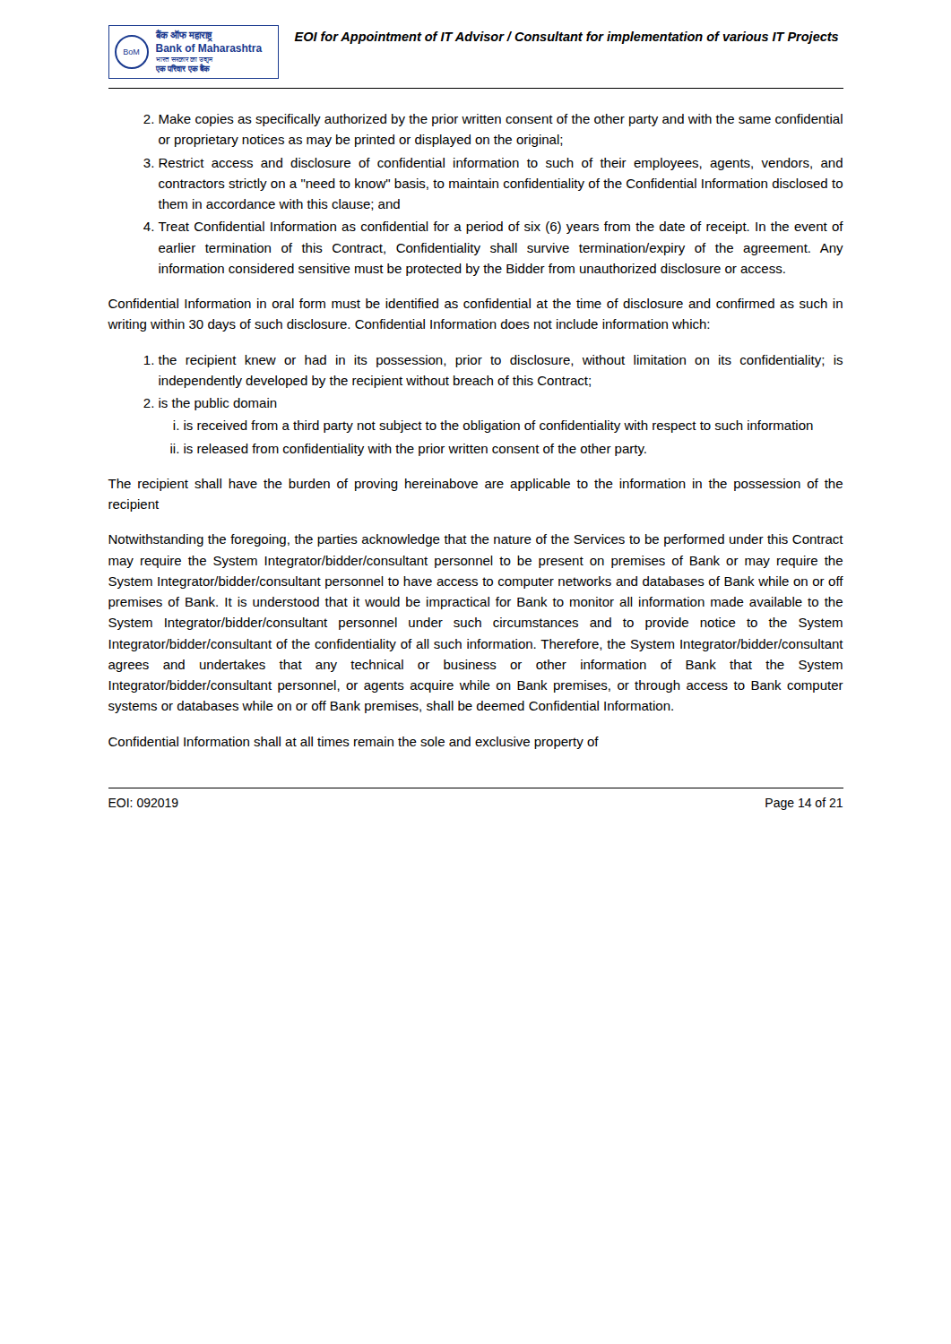BoM
बैंक ऑफ महाराष्ट्र
Bank of Maharashtra
भारत सरकार का उद्यम
एक परिवार एक बैंक
EOI for Appointment of IT Advisor / Consultant for implementation of various IT Projects
Make copies as specifically authorized by the prior written consent of the other party and with the same confidential or proprietary notices as may be printed or displayed on the original;
Restrict access and disclosure of confidential information to such of their employees, agents, vendors, and contractors strictly on a "need to know" basis, to maintain confidentiality of the Confidential Information disclosed to them in accordance with this clause; and
Treat Confidential Information as confidential for a period of six (6) years from the date of receipt. In the event of earlier termination of this Contract, Confidentiality shall survive termination/expiry of the agreement. Any information considered sensitive must be protected by the Bidder from unauthorized disclosure or access.
Confidential Information in oral form must be identified as confidential at the time of disclosure and confirmed as such in writing within 30 days of such disclosure. Confidential Information does not include information which:
the recipient knew or had in its possession, prior to disclosure, without limitation on its confidentiality; is independently developed by the recipient without breach of this Contract;
is the public domain
is received from a third party not subject to the obligation of confidentiality with respect to such information
is released from confidentiality with the prior written consent of the other party.
The recipient shall have the burden of proving hereinabove are applicable to the information in the possession of the recipient
Notwithstanding the foregoing, the parties acknowledge that the nature of the Services to be performed under this Contract may require the System Integrator/bidder/consultant personnel to be present on premises of Bank or may require the System Integrator/bidder/consultant personnel to have access to computer networks and databases of Bank while on or off premises of Bank. It is understood that it would be impractical for Bank to monitor all information made available to the System Integrator/bidder/consultant personnel under such circumstances and to provide notice to the System Integrator/bidder/consultant of the confidentiality of all such information. Therefore, the System Integrator/bidder/consultant agrees and undertakes that any technical or business or other information of Bank that the System Integrator/bidder/consultant personnel, or agents acquire while on Bank premises, or through access to Bank computer systems or databases while on or off Bank premises, shall be deemed Confidential Information.
Confidential Information shall at all times remain the sole and exclusive property of
EOI: 092019
Page 14 of 21